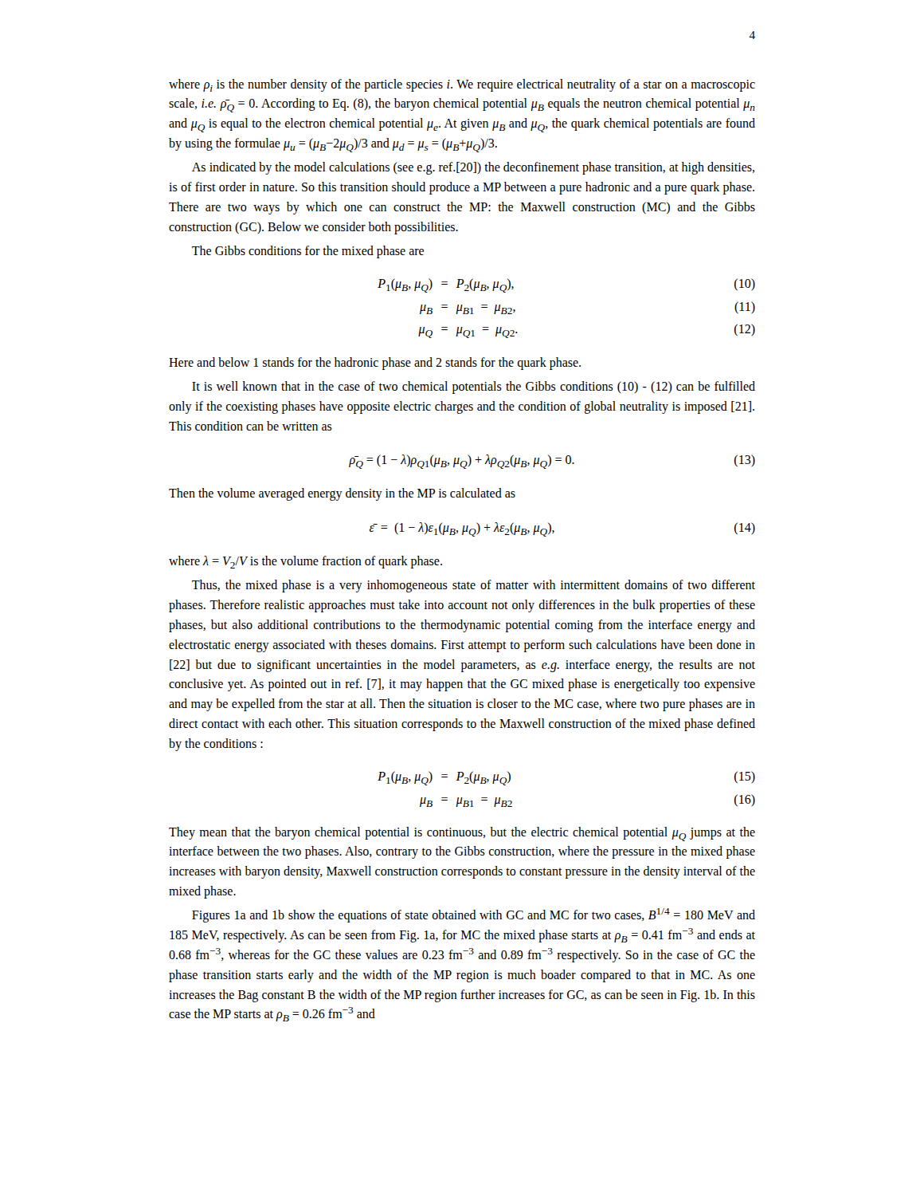4
where ρi is the number density of the particle species i. We require electrical neutrality of a star on a macroscopic scale, i.e. ρ̄Q = 0. According to Eq. (8), the baryon chemical potential μB equals the neutron chemical potential μn and μQ is equal to the electron chemical potential μe. At given μB and μQ, the quark chemical potentials are found by using the formulae μu = (μB−2μQ)/3 and μd = μs = (μB+μQ)/3.
As indicated by the model calculations (see e.g. ref.[20]) the deconfinement phase transition, at high densities, is of first order in nature. So this transition should produce a MP between a pure hadronic and a pure quark phase. There are two ways by which one can construct the MP: the Maxwell construction (MC) and the Gibbs construction (GC). Below we consider both possibilities.
The Gibbs conditions for the mixed phase are
| P 1 ( μ B , μ Q ) | = | P 2 ( μ B , μ Q ), | (10) |
| μ B | = | μ B 1 = μ B 2 , | (11) |
| μ Q | = | μ Q 1 = μ Q 2 . | (12) |
Here and below 1 stands for the hadronic phase and 2 stands for the quark phase.
It is well known that in the case of two chemical potentials the Gibbs conditions (10) - (12) can be fulfilled only if the coexisting phases have opposite electric charges and the condition of global neutrality is imposed [21]. This condition can be written as
ρ̄Q = (1 − λ)ρQ1(μB, μQ) + λρQ2(μB, μQ) = 0. (13)
Then the volume averaged energy density in the MP is calculated as
ε̄ = (1 − λ)ε1(μB, μQ) + λε2(μB, μQ), (14)
where λ = V2/V is the volume fraction of quark phase.
Thus, the mixed phase is a very inhomogeneous state of matter with intermittent domains of two different phases. Therefore realistic approaches must take into account not only differences in the bulk properties of these phases, but also additional contributions to the thermodynamic potential coming from the interface energy and electrostatic energy associated with theses domains. First attempt to perform such calculations have been done in [22] but due to significant uncertainties in the model parameters, as e.g. interface energy, the results are not conclusive yet. As pointed out in ref. [7], it may happen that the GC mixed phase is energetically too expensive and may be expelled from the star at all. Then the situation is closer to the MC case, where two pure phases are in direct contact with each other. This situation corresponds to the Maxwell construction of the mixed phase defined by the conditions :
| P 1 ( μ B , μ Q ) | = | P 2 ( μ B , μ Q ) | (15) |
| μ B | = | μ B 1 = μ B 2 | (16) |
They mean that the baryon chemical potential is continuous, but the electric chemical potential μQ jumps at the interface between the two phases. Also, contrary to the Gibbs construction, where the pressure in the mixed phase increases with baryon density, Maxwell construction corresponds to constant pressure in the density interval of the mixed phase.
Figures 1a and 1b show the equations of state obtained with GC and MC for two cases, B1/4 = 180 MeV and 185 MeV, respectively. As can be seen from Fig. 1a, for MC the mixed phase starts at ρB = 0.41 fm−3 and ends at 0.68 fm−3, whereas for the GC these values are 0.23 fm−3 and 0.89 fm−3 respectively. So in the case of GC the phase transition starts early and the width of the MP region is much boader compared to that in MC. As one increases the Bag constant B the width of the MP region further increases for GC, as can be seen in Fig. 1b. In this case the MP starts at ρB = 0.26 fm−3 and